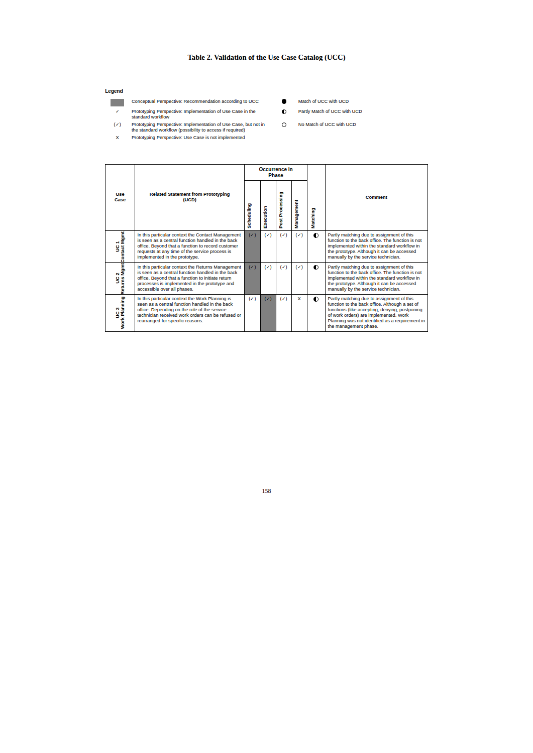Table 2. Validation of the Use Case Catalog (UCC)
Legend
| | Conceptual Perspective: Recommendation according to UCC | | Match of UCC with UCD |
| ✓ | Prototyping Perspective: Implementation of Use Case in the standard workflow | | Partly Match of UCC with UCD |
| (✓) | Prototyping Perspective: Implementation of Use Case, but not in the standard workflow (possibility to access if required) | | No Match of UCC with UCD |
| X | Prototyping Perspective: Use Case is not implemented | | |
| Use Case | Related Statement from Prototyping (UCD) | Occurrence in Phase | Matching | Comment |
| --- | --- | --- | --- | --- |
| Scheduling | Execution | Post Processing | Management |
| UC 1 Contact Mgmt. | In this particular context the Contact Management is seen as a central function handled in the back office. Beyond that a function to record customer requests at any time of the service process is implemented in the prototype. | (✓) | (✓) | (✓) | (✓) | | Partly matching due to assignment of this function to the back office. The function is not implemented within the standard workflow in the prototype. Although it can be accessed manually by the service technician. |
| UC 2 Returns Mgmt. | In this particular context the Returns Management is seen as a central function handled in the back office. Beyond that a function to initiate return processes is implemented in the prototype and accessible over all phases. | (✓) | (✓) | (✓) | (✓) | | Partly matching due to assignment of this function to the back office. The function is not implemented within the standard workflow in the prototype. Although it can be accessed manually by the service technician. |
| UC 3 Work Planning | In this particular context the Work Planning is seen as a central function handled in the back office. Depending on the role of the service technician received work orders can be refused or rearranged for specific reasons. | (✓) | (✓) | (✓) | X | | Partly matching due to assignment of this function to the back office. Although a set of functions (like accepting, denying, postponing of work orders) are implemented. Work Planning was not identified as a requirement in the management phase. |
158